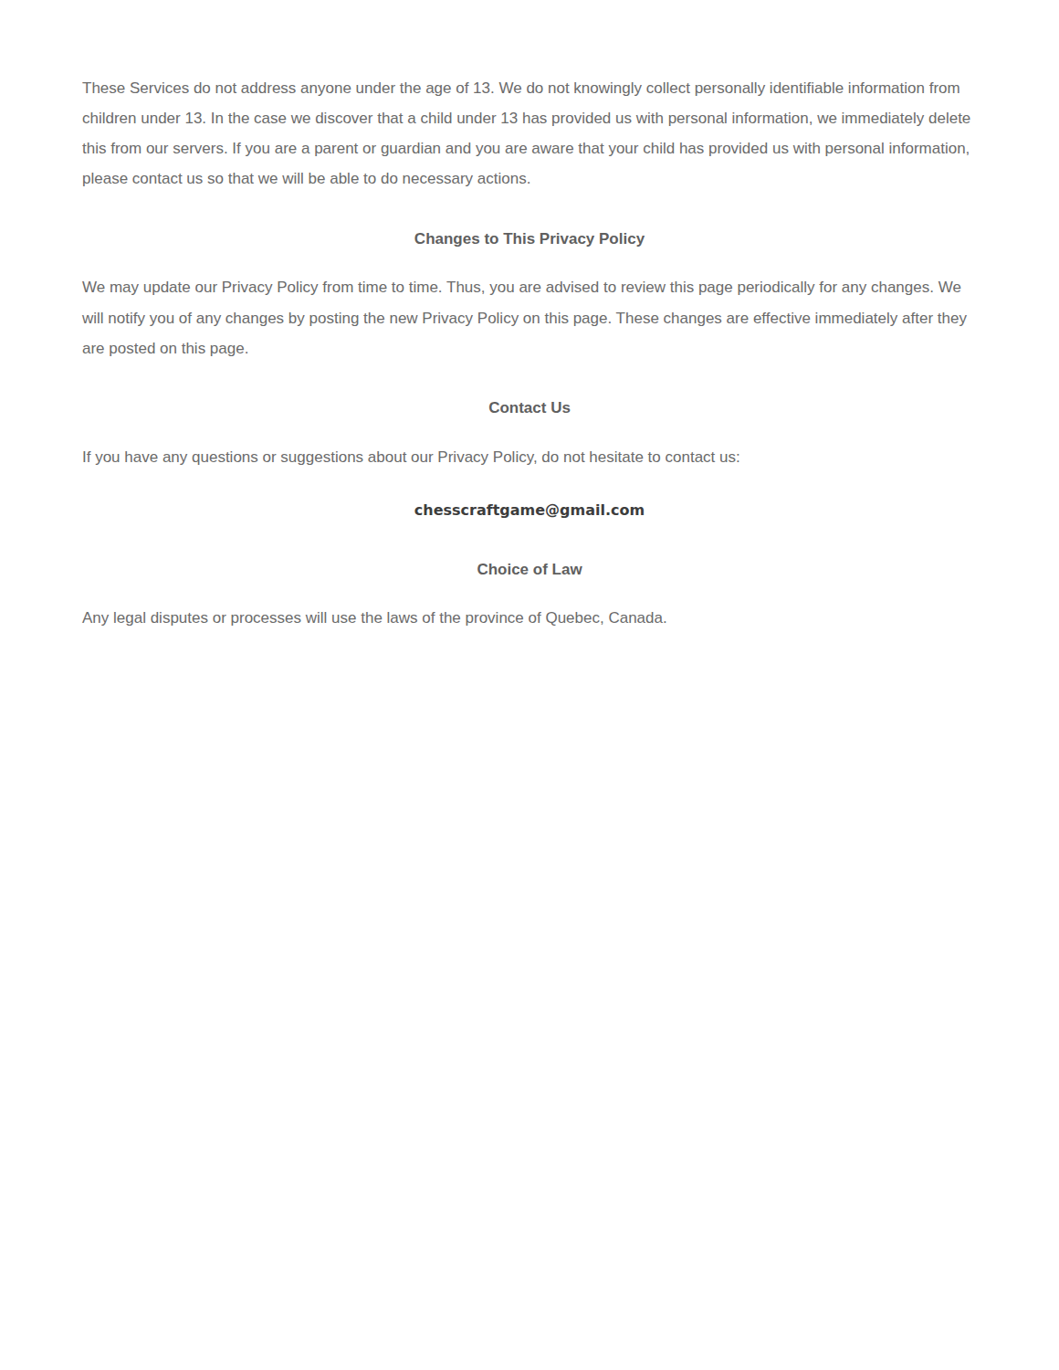These Services do not address anyone under the age of 13. We do not knowingly collect personally identifiable information from children under 13. In the case we discover that a child under 13 has provided us with personal information, we immediately delete this from our servers. If you are a parent or guardian and you are aware that your child has provided us with personal information, please contact us so that we will be able to do necessary actions.
Changes to This Privacy Policy
We may update our Privacy Policy from time to time. Thus, you are advised to review this page periodically for any changes. We will notify you of any changes by posting the new Privacy Policy on this page. These changes are effective immediately after they are posted on this page.
Contact Us
If you have any questions or suggestions about our Privacy Policy, do not hesitate to contact us:
chesscraftgame@gmail.com
Choice of Law
Any legal disputes or processes will use the laws of the province of Quebec, Canada.